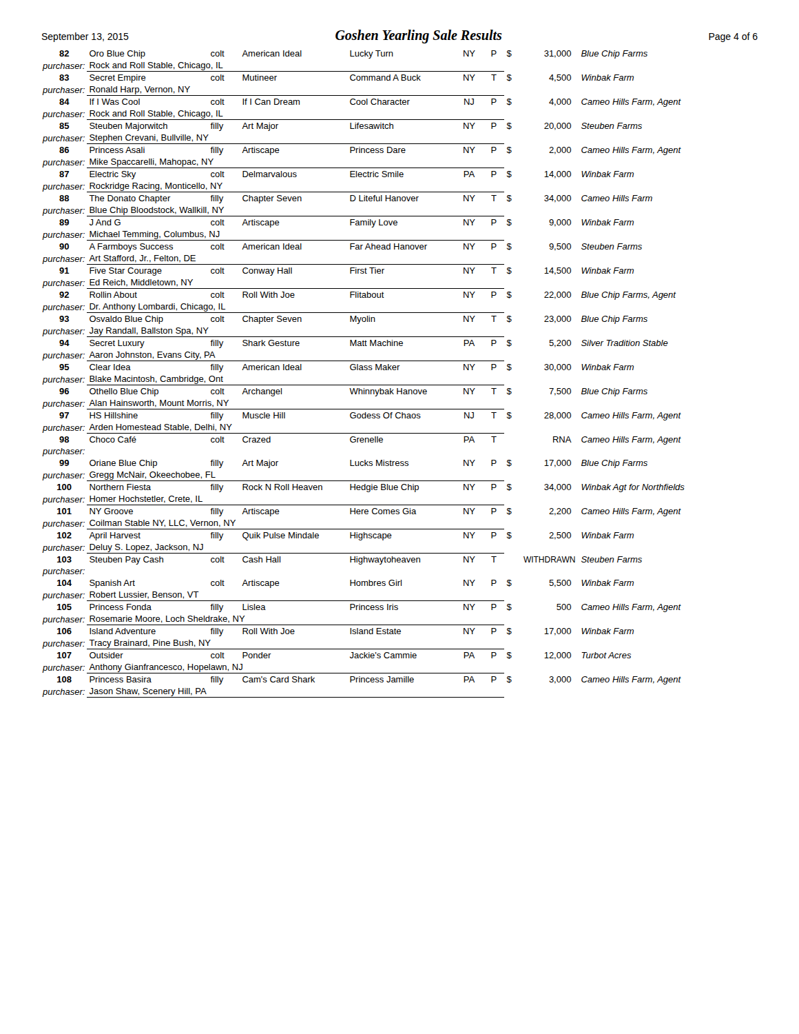September 13, 2015
Goshen Yearling Sale Results
Page 4 of 6
| 82 | Oro Blue Chip | colt | American Ideal | Lucky Turn | NY | P | $ | 31,000 | Blue Chip Farms |
| purchaser: | Rock and Roll Stable, Chicago, IL | |
| 83 | Secret Empire | colt | Mutineer | Command A Buck | NY | T | $ | 4,500 | Winbak Farm |
| purchaser: | Ronald Harp, Vernon, NY | |
| 84 | If I Was Cool | colt | If I Can Dream | Cool Character | NJ | P | $ | 4,000 | Cameo Hills Farm, Agent |
| purchaser: | Rock and Roll Stable, Chicago, IL | |
| 85 | Steuben Majorwitch | filly | Art Major | Lifesawitch | NY | P | $ | 20,000 | Steuben Farms |
| purchaser: | Stephen Crevani, Bullville, NY | |
| 86 | Princess Asali | filly | Artiscape | Princess Dare | NY | P | $ | 2,000 | Cameo Hills Farm, Agent |
| purchaser: | Mike Spaccarelli, Mahopac, NY | |
| 87 | Electric Sky | colt | Delmarvalous | Electric Smile | PA | P | $ | 14,000 | Winbak Farm |
| purchaser: | Rockridge Racing, Monticello, NY | |
| 88 | The Donato Chapter | filly | Chapter Seven | D Liteful Hanover | NY | T | $ | 34,000 | Cameo Hills Farm |
| purchaser: | Blue Chip Bloodstock, Wallkill, NY | |
| 89 | J And G | colt | Artiscape | Family Love | NY | P | $ | 9,000 | Winbak Farm |
| purchaser: | Michael Temming, Columbus, NJ | |
| 90 | A Farmboys Success | colt | American Ideal | Far Ahead Hanover | NY | P | $ | 9,500 | Steuben Farms |
| purchaser: | Art Stafford, Jr., Felton, DE | |
| 91 | Five Star Courage | colt | Conway Hall | First Tier | NY | T | $ | 14,500 | Winbak Farm |
| purchaser: | Ed Reich, Middletown, NY | |
| 92 | Rollin About | colt | Roll With Joe | Flitabout | NY | P | $ | 22,000 | Blue Chip Farms, Agent |
| purchaser: | Dr. Anthony Lombardi, Chicago, IL | |
| 93 | Osvaldo Blue Chip | colt | Chapter Seven | Myolin | NY | T | $ | 23,000 | Blue Chip Farms |
| purchaser: | Jay Randall, Ballston Spa, NY | |
| 94 | Secret Luxury | filly | Shark Gesture | Matt Machine | PA | P | $ | 5,200 | Silver Tradition Stable |
| purchaser: | Aaron Johnston, Evans City, PA | |
| 95 | Clear Idea | filly | American Ideal | Glass Maker | NY | P | $ | 30,000 | Winbak Farm |
| purchaser: | Blake Macintosh, Cambridge, Ont | |
| 96 | Othello Blue Chip | colt | Archangel | Whinnybak Hanove | NY | T | $ | 7,500 | Blue Chip Farms |
| purchaser: | Alan Hainsworth, Mount Morris, NY | |
| 97 | HS Hillshine | filly | Muscle Hill | Godess Of Chaos | NJ | T | $ | 28,000 | Cameo Hills Farm, Agent |
| purchaser: | Arden Homestead Stable, Delhi, NY | |
| 98 | Choco Café | colt | Crazed | Grenelle | PA | T | | RNA | Cameo Hills Farm, Agent |
| purchaser: | |
| 99 | Oriane Blue Chip | filly | Art Major | Lucks Mistress | NY | P | $ | 17,000 | Blue Chip Farms |
| purchaser: | Gregg McNair, Okeechobee, FL | |
| 100 | Northern Fiesta | filly | Rock N Roll Heaven | Hedgie Blue Chip | NY | P | $ | 34,000 | Winbak Agt for Northfields |
| purchaser: | Homer Hochstetler, Crete, IL | |
| 101 | NY Groove | filly | Artiscape | Here Comes Gia | NY | P | $ | 2,200 | Cameo Hills Farm, Agent |
| purchaser: | Coilman Stable NY, LLC, Vernon, NY | |
| 102 | April Harvest | filly | Quik Pulse Mindale | Highscape | NY | P | $ | 2,500 | Winbak Farm |
| purchaser: | Deluy S. Lopez, Jackson, NJ | |
| 103 | Steuben Pay Cash | colt | Cash Hall | Highwaytoheaven | NY | T | | WITHDRAWN | Steuben Farms |
| purchaser: | |
| 104 | Spanish Art | colt | Artiscape | Hombres Girl | NY | P | $ | 5,500 | Winbak Farm |
| purchaser: | Robert Lussier, Benson, VT | |
| 105 | Princess Fonda | filly | Lislea | Princess Iris | NY | P | $ | 500 | Cameo Hills Farm, Agent |
| purchaser: | Rosemarie Moore, Loch Sheldrake, NY | |
| 106 | Island Adventure | filly | Roll With Joe | Island Estate | NY | P | $ | 17,000 | Winbak Farm |
| purchaser: | Tracy Brainard, Pine Bush, NY | |
| 107 | Outsider | colt | Ponder | Jackie's Cammie | PA | P | $ | 12,000 | Turbot Acres |
| purchaser: | Anthony Gianfrancesco, Hopelawn, NJ | |
| 108 | Princess Basira | filly | Cam's Card Shark | Princess Jamille | PA | P | $ | 3,000 | Cameo Hills Farm, Agent |
| purchaser: | Jason Shaw, Scenery Hill, PA | |